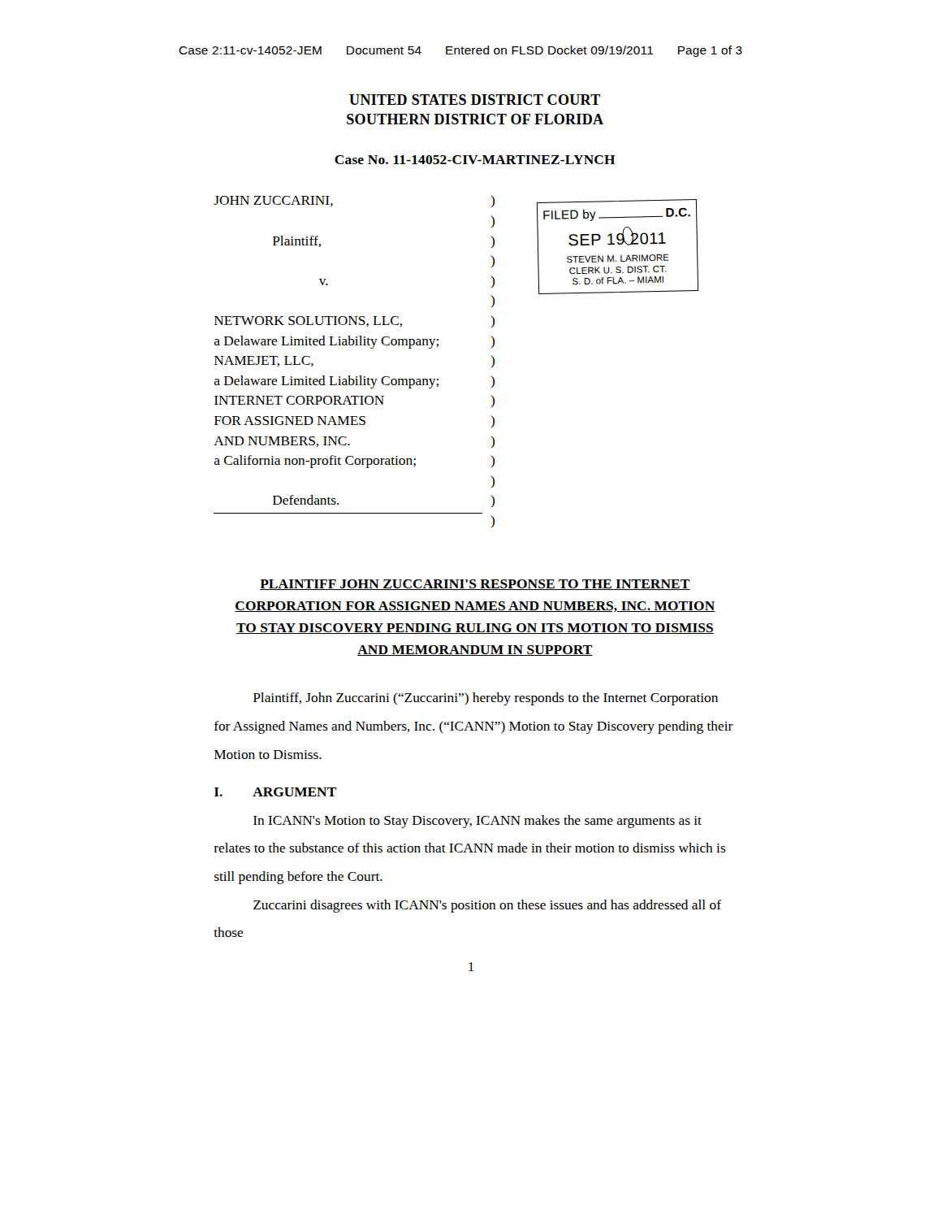Case 2:11-cv-14052-JEM Document 54 Entered on FLSD Docket 09/19/2011 Page 1 of 3
UNITED STATES DISTRICT COURT
SOUTHERN DISTRICT OF FLORIDA
Case No. 11-14052-CIV-MARTINEZ-LYNCH
| JOHN ZUCCARINI, | ) | FILED by D.C. SEP 1 9 2011 STEVEN M. LARIMORE CLERK U. S. DIST. CT. S. D. of FLA. – MIAMI |
| | ) |
| Plaintiff, | ) |
| | ) |
| v. | ) |
| | ) |
| NETWORK SOLUTIONS, LLC, | ) | |
| a Delaware Limited Liability Company; | ) | |
| NAMEJET, LLC, | ) | |
| a Delaware Limited Liability Company; | ) | |
| INTERNET CORPORATION | ) | |
| FOR ASSIGNED NAMES | ) | |
| AND NUMBERS, INC. | ) | |
| a California non-profit Corporation; | ) | |
| | ) | |
| Defendants. | ) | |
| | ) | |
PLAINTIFF JOHN ZUCCARINI'S RESPONSE TO THE INTERNET
CORPORATION FOR ASSIGNED NAMES AND NUMBERS, INC. MOTION
TO STAY DISCOVERY PENDING RULING ON ITS MOTION TO DISMISS
AND MEMORANDUM IN SUPPORT
Plaintiff, John Zuccarini (“Zuccarini”) hereby responds to the Internet Corporation for Assigned Names and Numbers, Inc. (“ICANN”) Motion to Stay Discovery pending their Motion to Dismiss.
I. ARGUMENT
In ICANN's Motion to Stay Discovery, ICANN makes the same arguments as it relates to the substance of this action that ICANN made in their motion to dismiss which is still pending before the Court.
Zuccarini disagrees with ICANN's position on these issues and has addressed all of those
1